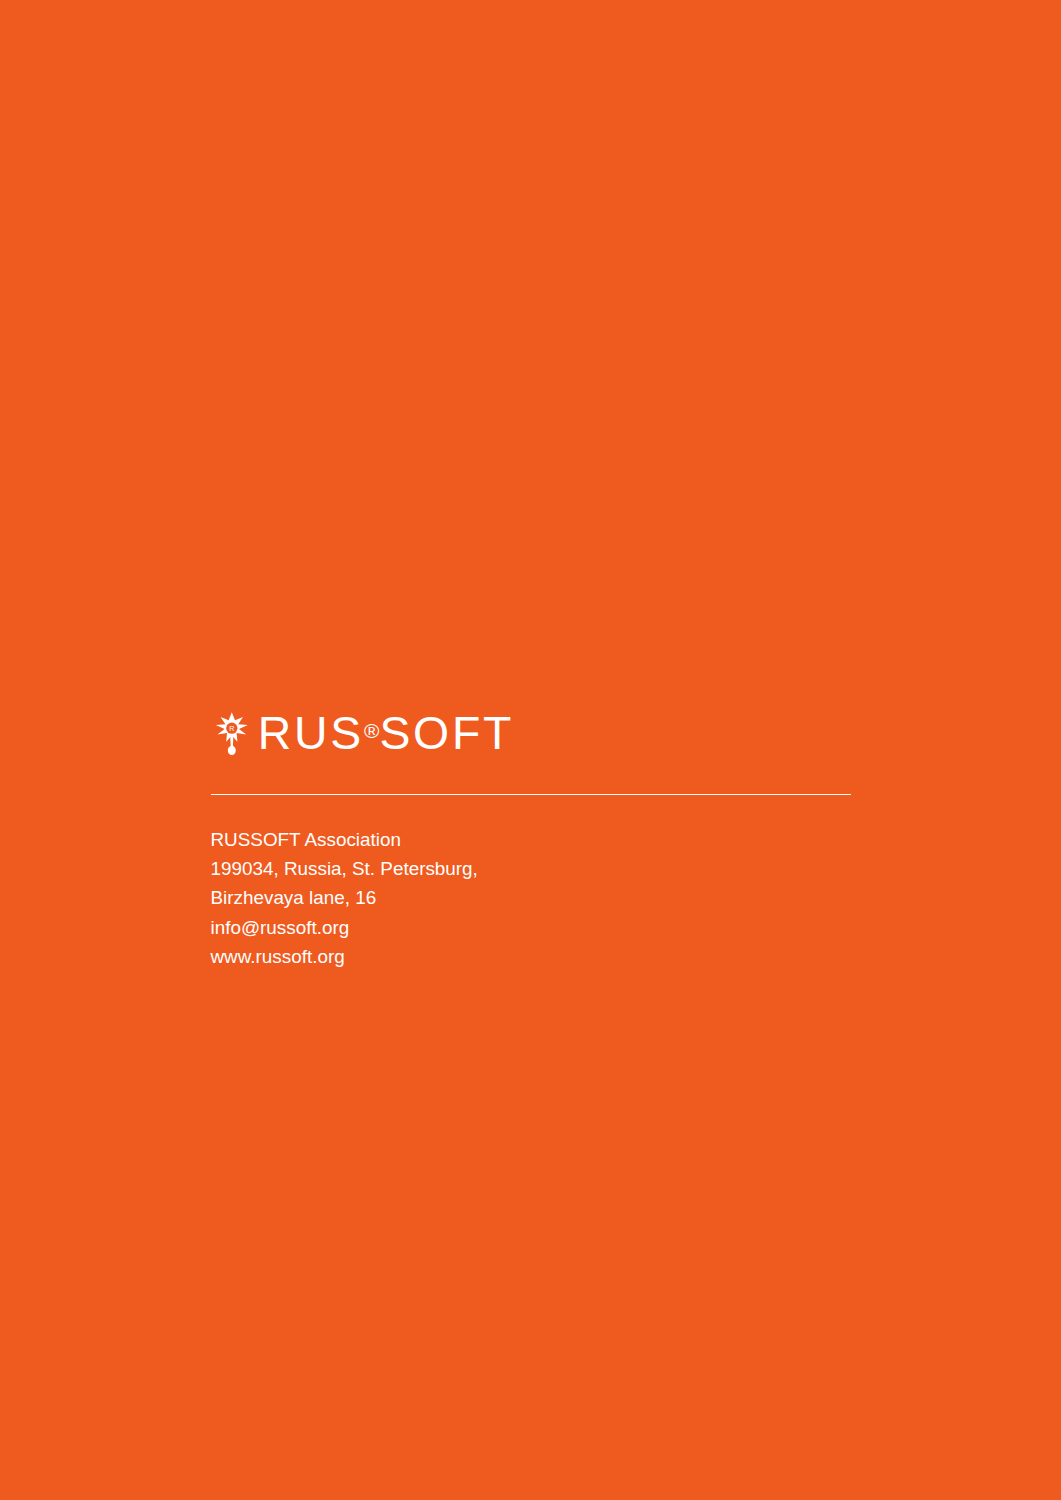R RUS®SOFT
RUSSOFT Association
199034, Russia, St. Petersburg,
Birzhevaya lane, 16
info@russoft.org
www.russoft.org